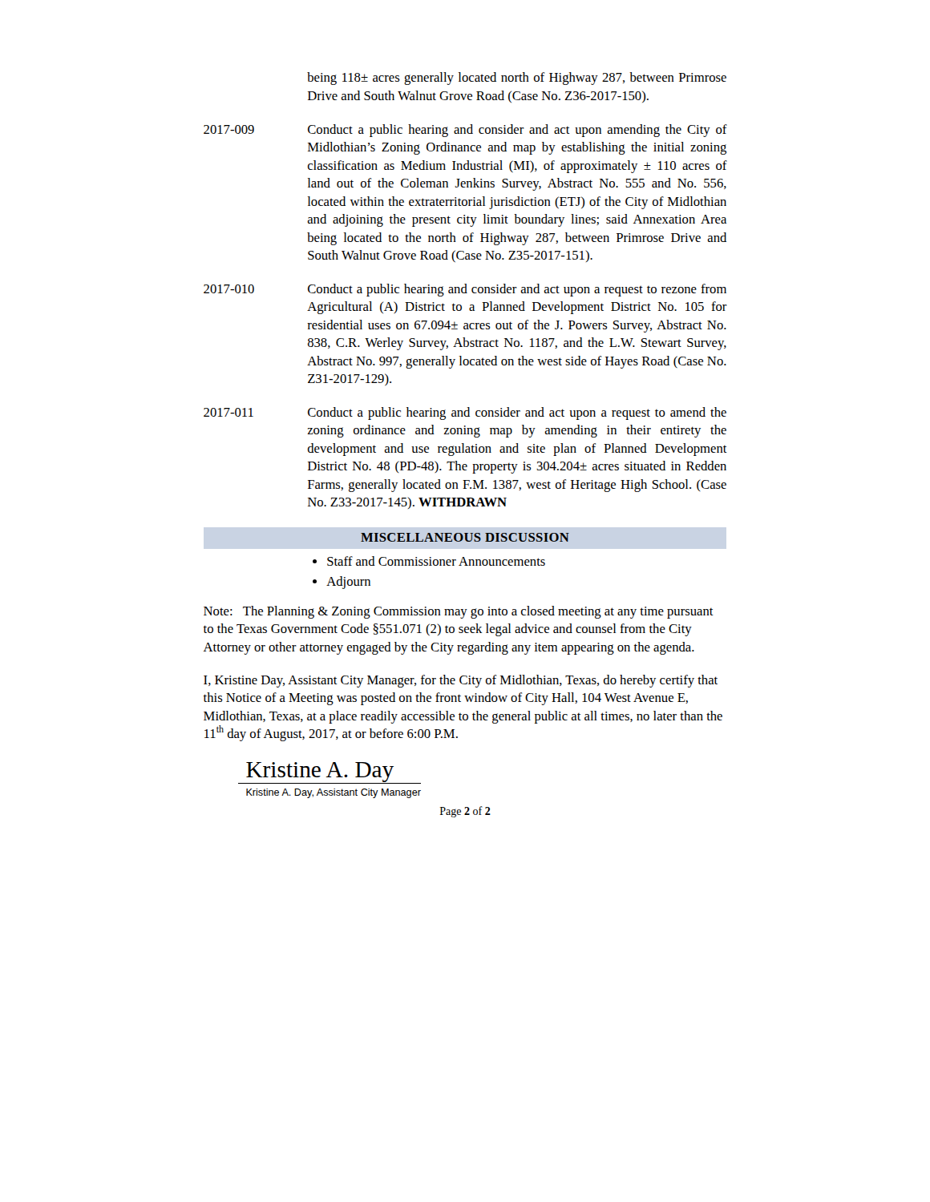being 118± acres generally located north of Highway 287, between Primrose Drive and South Walnut Grove Road (Case No. Z36-2017-150).
2017-009
Conduct a public hearing and consider and act upon amending the City of Midlothian’s Zoning Ordinance and map by establishing the initial zoning classification as Medium Industrial (MI), of approximately ± 110 acres of land out of the Coleman Jenkins Survey, Abstract No. 555 and No. 556, located within the extraterritorial jurisdiction (ETJ) of the City of Midlothian and adjoining the present city limit boundary lines; said Annexation Area being located to the north of Highway 287, between Primrose Drive and South Walnut Grove Road (Case No. Z35-2017-151).
2017-010
Conduct a public hearing and consider and act upon a request to rezone from Agricultural (A) District to a Planned Development District No. 105 for residential uses on 67.094± acres out of the J. Powers Survey, Abstract No. 838, C.R. Werley Survey, Abstract No. 1187, and the L.W. Stewart Survey, Abstract No. 997, generally located on the west side of Hayes Road (Case No. Z31-2017-129).
2017-011
Conduct a public hearing and consider and act upon a request to amend the zoning ordinance and zoning map by amending in their entirety the development and use regulation and site plan of Planned Development District No. 48 (PD-48). The property is 304.204± acres situated in Redden Farms, generally located on F.M. 1387, west of Heritage High School. (Case No. Z33-2017-145). WITHDRAWN
MISCELLANEOUS DISCUSSION
Staff and Commissioner Announcements
Adjourn
Note: The Planning & Zoning Commission may go into a closed meeting at any time pursuant to the Texas Government Code §551.071 (2) to seek legal advice and counsel from the City Attorney or other attorney engaged by the City regarding any item appearing on the agenda.
I, Kristine Day, Assistant City Manager, for the City of Midlothian, Texas, do hereby certify that this Notice of a Meeting was posted on the front window of City Hall, 104 West Avenue E, Midlothian, Texas, at a place readily accessible to the general public at all times, no later than the 11th day of August, 2017, at or before 6:00 P.M.
Kristine A. Day
Kristine A. Day, Assistant City Manager
Page 2 of 2